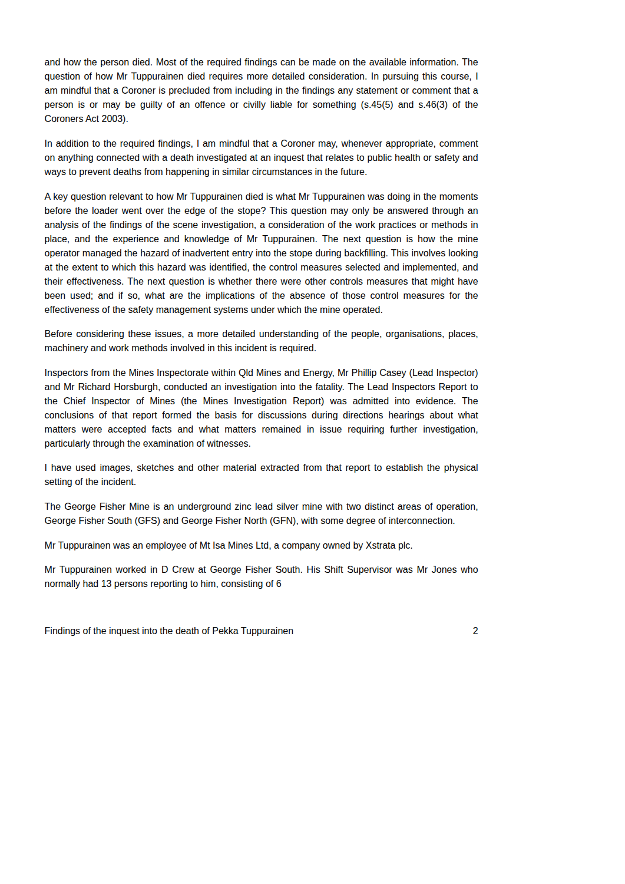and how the person died. Most of the required findings can be made on the available information. The question of how Mr Tuppurainen died requires more detailed consideration. In pursuing this course, I am mindful that a Coroner is precluded from including in the findings any statement or comment that a person is or may be guilty of an offence or civilly liable for something (s.45(5) and s.46(3) of the Coroners Act 2003).
In addition to the required findings, I am mindful that a Coroner may, whenever appropriate, comment on anything connected with a death investigated at an inquest that relates to public health or safety and ways to prevent deaths from happening in similar circumstances in the future.
A key question relevant to how Mr Tuppurainen died is what Mr Tuppurainen was doing in the moments before the loader went over the edge of the stope? This question may only be answered through an analysis of the findings of the scene investigation, a consideration of the work practices or methods in place, and the experience and knowledge of Mr Tuppurainen. The next question is how the mine operator managed the hazard of inadvertent entry into the stope during backfilling. This involves looking at the extent to which this hazard was identified, the control measures selected and implemented, and their effectiveness. The next question is whether there were other controls measures that might have been used; and if so, what are the implications of the absence of those control measures for the effectiveness of the safety management systems under which the mine operated.
Before considering these issues, a more detailed understanding of the people, organisations, places, machinery and work methods involved in this incident is required.
Inspectors from the Mines Inspectorate within Qld Mines and Energy, Mr Phillip Casey (Lead Inspector) and Mr Richard Horsburgh, conducted an investigation into the fatality. The Lead Inspectors Report to the Chief Inspector of Mines (the Mines Investigation Report) was admitted into evidence. The conclusions of that report formed the basis for discussions during directions hearings about what matters were accepted facts and what matters remained in issue requiring further investigation, particularly through the examination of witnesses.
I have used images, sketches and other material extracted from that report to establish the physical setting of the incident.
The George Fisher Mine is an underground zinc lead silver mine with two distinct areas of operation, George Fisher South (GFS) and George Fisher North (GFN), with some degree of interconnection.
Mr Tuppurainen was an employee of Mt Isa Mines Ltd, a company owned by Xstrata plc.
Mr Tuppurainen worked in D Crew at George Fisher South. His Shift Supervisor was Mr Jones who normally had 13 persons reporting to him, consisting of 6
Findings of the inquest into the death of Pekka Tuppurainen 2